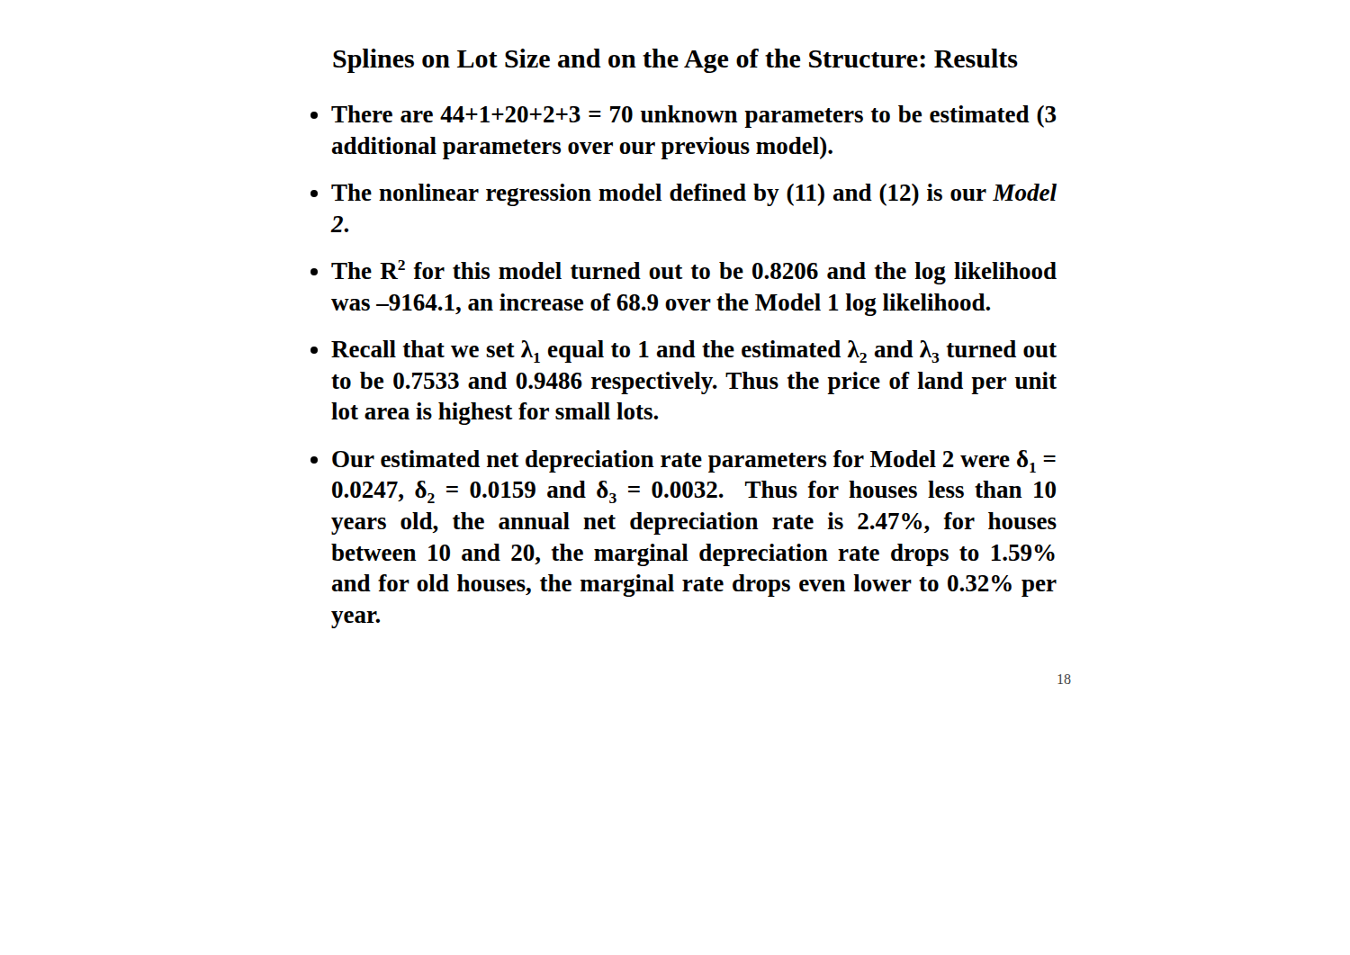Splines on Lot Size and on the Age of the Structure: Results
There are 44+1+20+2+3 = 70 unknown parameters to be estimated (3 additional parameters over our previous model).
The nonlinear regression model defined by (11) and (12) is our Model 2.
The R2 for this model turned out to be 0.8206 and the log likelihood was –9164.1, an increase of 68.9 over the Model 1 log likelihood.
Recall that we set λ1 equal to 1 and the estimated λ2 and λ3 turned out to be 0.7533 and 0.9486 respectively. Thus the price of land per unit lot area is highest for small lots.
Our estimated net depreciation rate parameters for Model 2 were δ1 = 0.0247, δ2 = 0.0159 and δ3 = 0.0032. Thus for houses less than 10 years old, the annual net depreciation rate is 2.47%, for houses between 10 and 20, the marginal depreciation rate drops to 1.59% and for old houses, the marginal rate drops even lower to 0.32% per year.
18